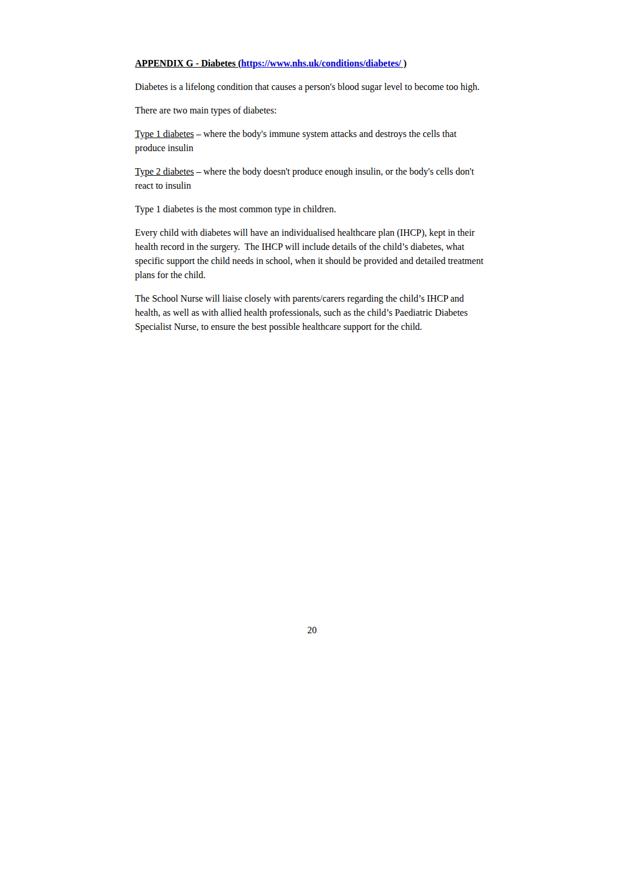APPENDIX G - Diabetes (https://www.nhs.uk/conditions/diabetes/ )
Diabetes is a lifelong condition that causes a person's blood sugar level to become too high.
There are two main types of diabetes:
Type 1 diabetes – where the body's immune system attacks and destroys the cells that produce insulin
Type 2 diabetes – where the body doesn't produce enough insulin, or the body's cells don't react to insulin
Type 1 diabetes is the most common type in children.
Every child with diabetes will have an individualised healthcare plan (IHCP), kept in their health record in the surgery. The IHCP will include details of the child’s diabetes, what specific support the child needs in school, when it should be provided and detailed treatment plans for the child.
The School Nurse will liaise closely with parents/carers regarding the child’s IHCP and health, as well as with allied health professionals, such as the child’s Paediatric Diabetes Specialist Nurse, to ensure the best possible healthcare support for the child.
20